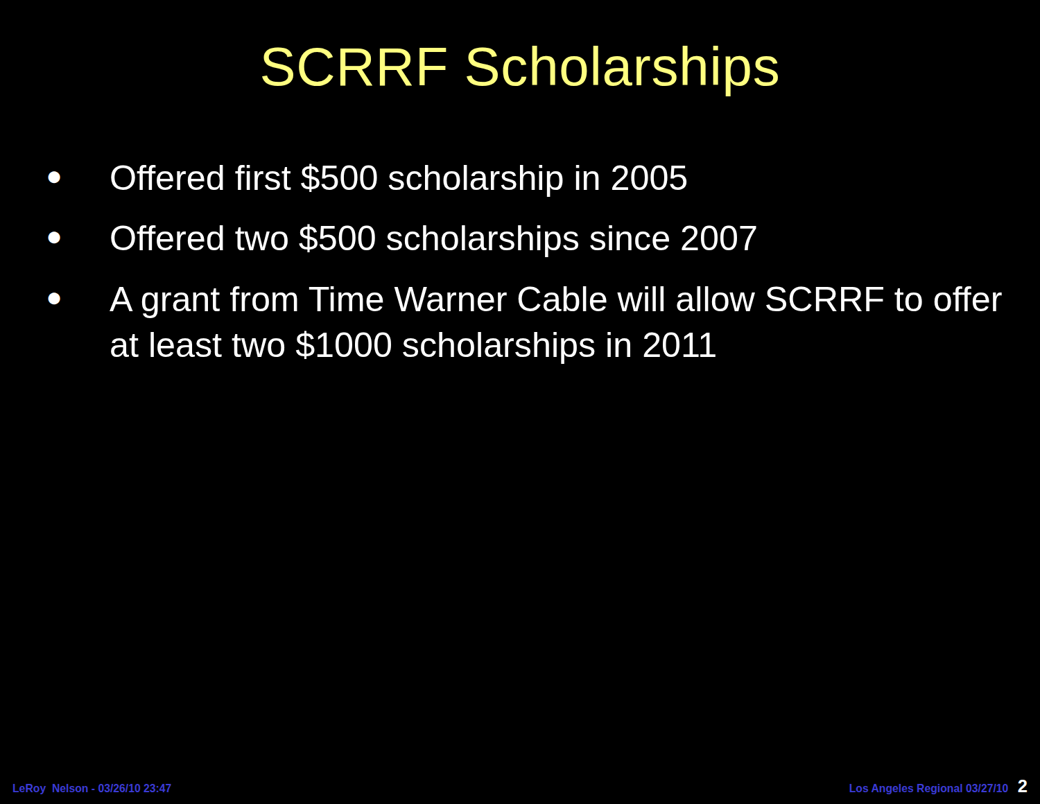SCRRF Scholarships
Offered first $500 scholarship in 2005
Offered two $500 scholarships since 2007
A grant from Time Warner Cable will allow SCRRF to offer at least two $1000 scholarships in 2011
LeRoy Nelson - 03/26/10 23:47
Los Angeles Regional 03/27/10 2